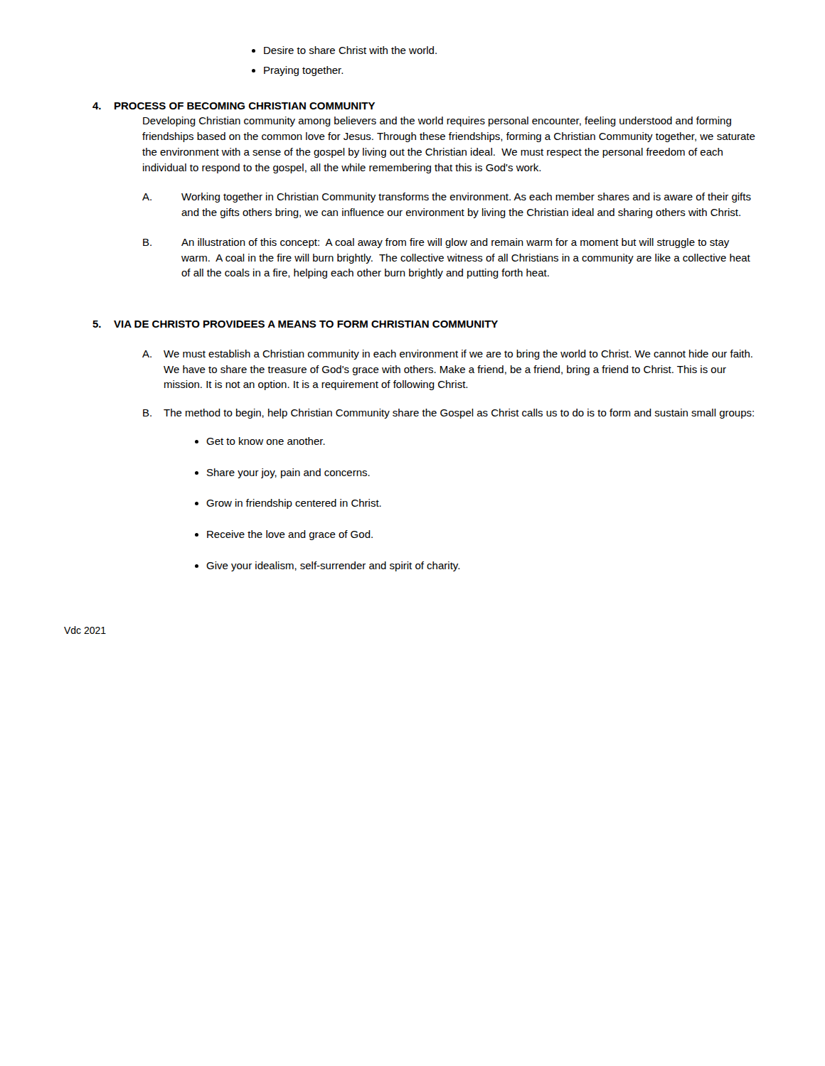Desire to share Christ with the world.
Praying together.
4.
Process of Becoming Christian Community
Developing Christian community among believers and the world requires personal encounter, feeling understood and forming friendships based on the common love for Jesus. Through these friendships, forming a Christian Community together, we saturate the environment with a sense of the gospel by living out the Christian ideal. We must respect the personal freedom of each individual to respond to the gospel, all the while remembering that this is God's work.
A.
Working together in Christian Community transforms the environment. As each member shares and is aware of their gifts and the gifts others bring, we can influence our environment by living the Christian ideal and sharing others with Christ.
B.
An illustration of this concept: A coal away from fire will glow and remain warm for a moment but will struggle to stay warm. A coal in the fire will burn brightly. The collective witness of all Christians in a community are like a collective heat of all the coals in a fire, helping each other burn brightly and putting forth heat.
5.
Via de Christo Providees a Means to Form Christian Community
A.
We must establish a Christian community in each environment if we are to bring the world to Christ. We cannot hide our faith. We have to share the treasure of God's grace with others. Make a friend, be a friend, bring a friend to Christ. This is our mission. It is not an option. It is a requirement of following Christ.
B.
The method to begin, help Christian Community share the Gospel as Christ calls us to do is to form and sustain small groups:
Get to know one another.
Share your joy, pain and concerns.
Grow in friendship centered in Christ.
Receive the love and grace of God.
Give your idealism, self-surrender and spirit of charity.
Vdc 2021